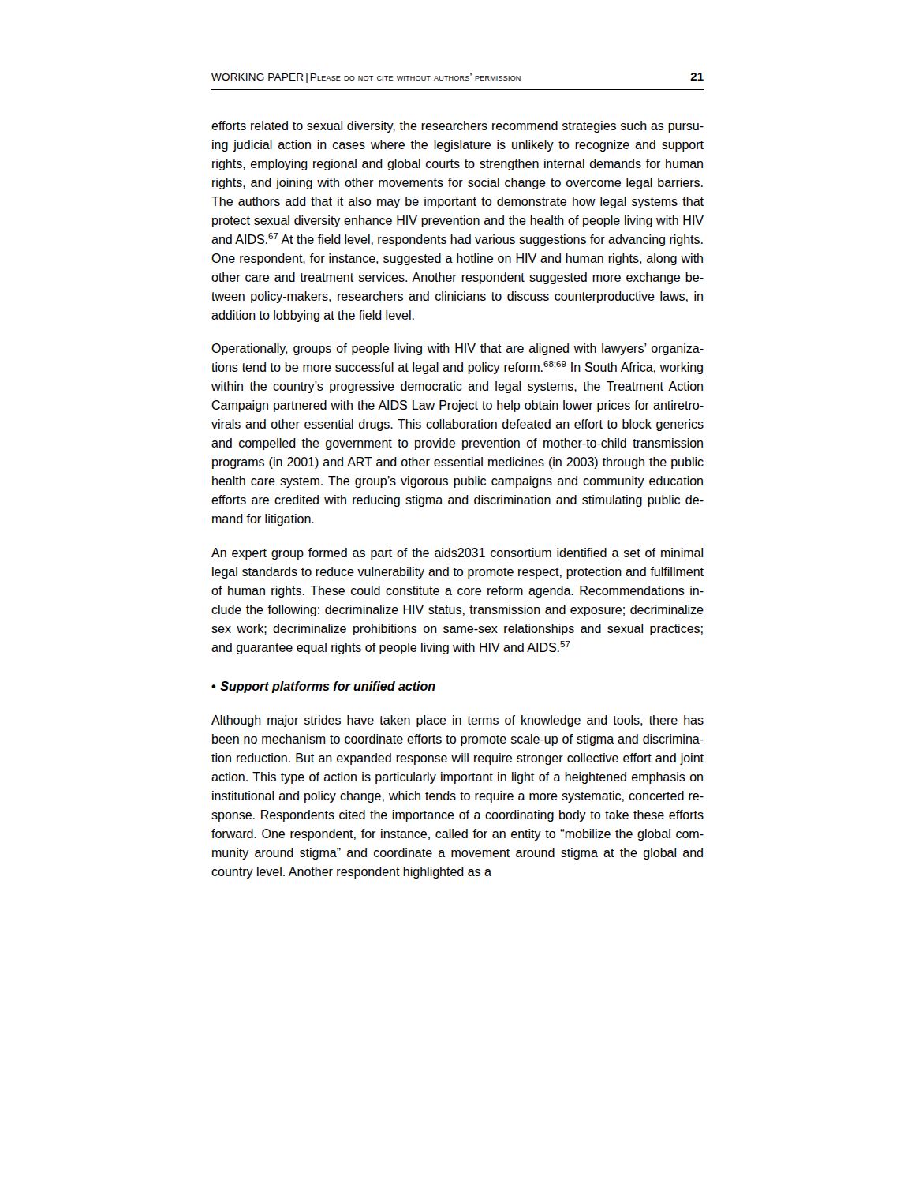Working Paper|Please do not cite without authors’ permission
21
efforts related to sexual diversity, the researchers recommend strategies such as pursuing judicial action in cases where the legislature is unlikely to recognize and support rights, employing regional and global courts to strengthen internal demands for human rights, and joining with other movements for social change to overcome legal barriers. The authors add that it also may be important to demonstrate how legal systems that protect sexual diversity enhance HIV prevention and the health of people living with HIV and AIDS.67 At the field level, respondents had various suggestions for advancing rights. One respondent, for instance, suggested a hotline on HIV and human rights, along with other care and treatment services. Another respondent suggested more exchange between policy-makers, researchers and clinicians to discuss counterproductive laws, in addition to lobbying at the field level.
Operationally, groups of people living with HIV that are aligned with lawyers’ organizations tend to be more successful at legal and policy reform.68;69 In South Africa, working within the country’s progressive democratic and legal systems, the Treatment Action Campaign partnered with the AIDS Law Project to help obtain lower prices for antiretrovirals and other essential drugs. This collaboration defeated an effort to block generics and compelled the government to provide prevention of mother-to-child transmission programs (in 2001) and ART and other essential medicines (in 2003) through the public health care system. The group’s vigorous public campaigns and community education efforts are credited with reducing stigma and discrimination and stimulating public demand for litigation.
An expert group formed as part of the aids2031 consortium identified a set of minimal legal standards to reduce vulnerability and to promote respect, protection and fulfillment of human rights. These could constitute a core reform agenda. Recommendations include the following: decriminalize HIV status, transmission and exposure; decriminalize sex work; decriminalize prohibitions on same-sex relationships and sexual practices; and guarantee equal rights of people living with HIV and AIDS.57
•Support platforms for unified action
Although major strides have taken place in terms of knowledge and tools, there has been no mechanism to coordinate efforts to promote scale-up of stigma and discrimination reduction. But an expanded response will require stronger collective effort and joint action. This type of action is particularly important in light of a heightened emphasis on institutional and policy change, which tends to require a more systematic, concerted response. Respondents cited the importance of a coordinating body to take these efforts forward. One respondent, for instance, called for an entity to “mobilize the global community around stigma” and coordinate a movement around stigma at the global and country level. Another respondent highlighted as a